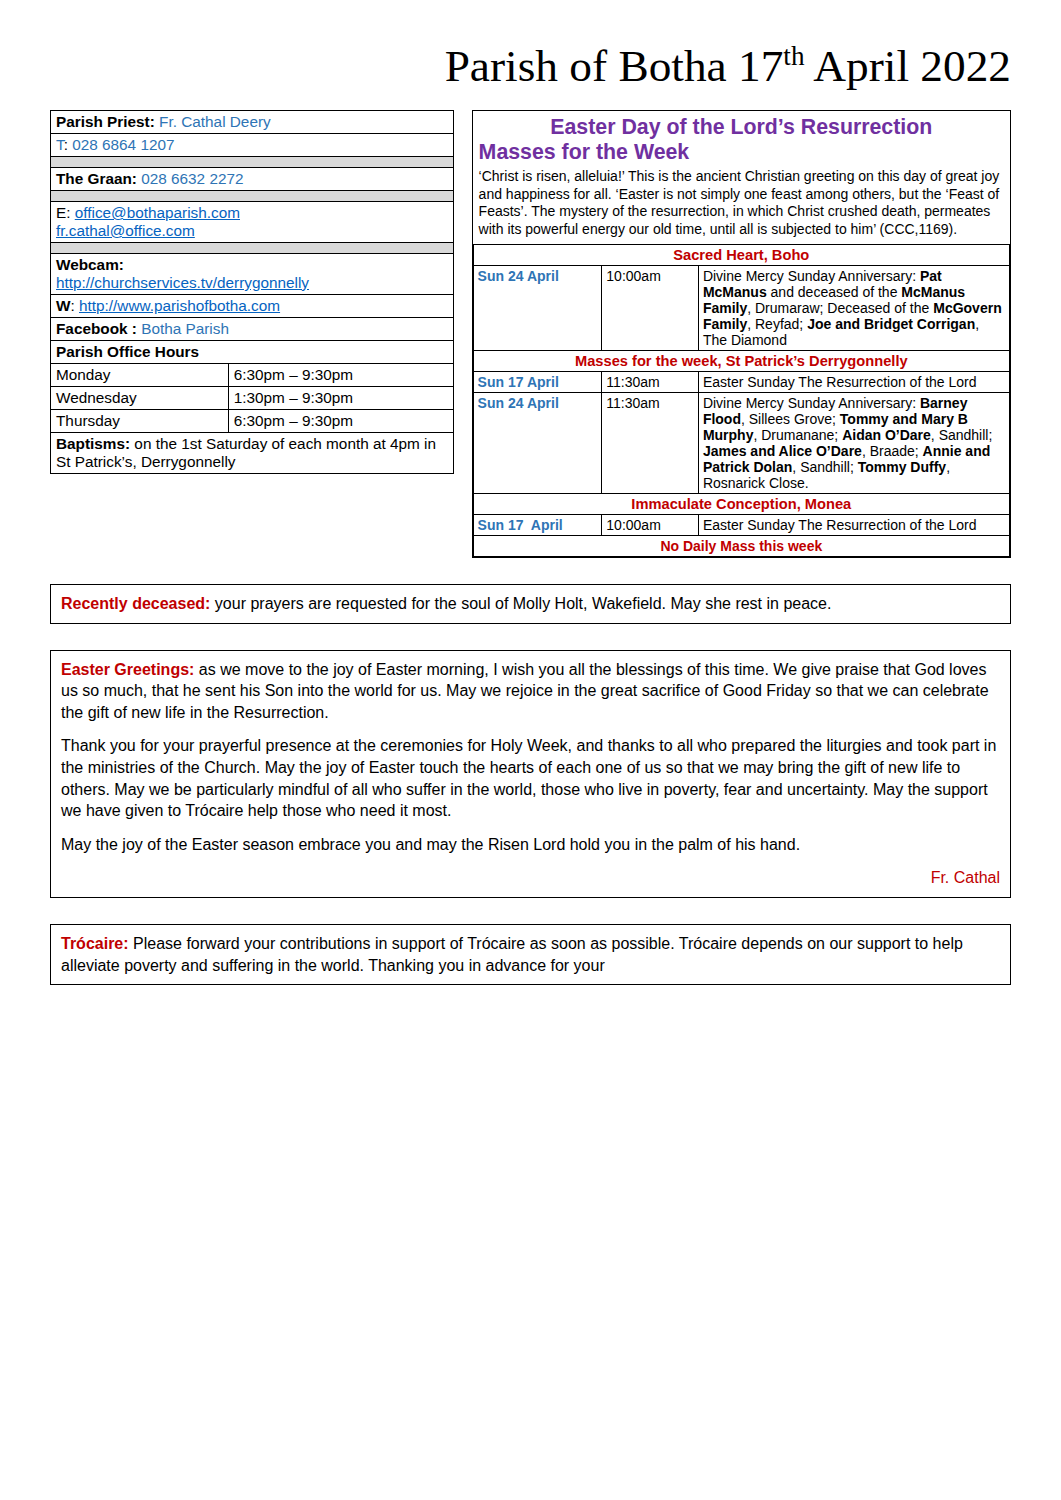Parish of Botha 17th April 2022
| Parish Priest: Fr. Cathal Deery |
| T : 028 6864 1207 |
| The Graan: 028 6632 2272 |
| E: office@bothaparish.com fr.cathal@office.com |
| Webcam: http://churchservices.tv/derrygonnelly |
| W : http://www.parishofbotha.com |
| Facebook : Botha Parish |
| Parish Office Hours |
| Monday | 6:30pm – 9:30pm |
| Wednesday | 1:30pm – 9:30pm |
| Thursday | 6:30pm – 9:30pm |
| Baptisms: on the 1st Saturday of each month at 4pm in St Patrick’s, Derrygonnelly |
Easter Day of the Lord’s Resurrection Masses for the Week
‘Christ is risen, alleluia!’ This is the ancient Christian greeting on this day of great joy and happiness for all. ‘Easter is not simply one feast among others, but the ‘Feast of Feasts’. The mystery of the resurrection, in which Christ crushed death, permeates with its powerful energy our old time, until all is subjected to him’ (CCC,1169).
| Sacred Heart, Boho |
| --- |
| Sun 24 April | 10:00am | Divine Mercy Sunday Anniversary: Pat McManus and deceased of the McManus Family , Drumaraw; Deceased of the McGovern Family , Reyfad; Joe and Bridget Corrigan , The Diamond |
| Masses for the week, St Patrick’s Derrygonnelly |
| Sun 17 April | 11:30am | Easter Sunday The Resurrection of the Lord |
| Sun 24 April | 11:30am | Divine Mercy Sunday Anniversary: Barney Flood , Sillees Grove; Tommy and Mary B Murphy , Drumanane; Aidan O’Dare , Sandhill; James and Alice O’Dare , Braade; Annie and Patrick Dolan , Sandhill; Tommy Duffy , Rosnarick Close. |
| Immaculate Conception, Monea |
| Sun 17 April | 10:00am | Easter Sunday The Resurrection of the Lord |
| No Daily Mass this week |
Recently deceased: your prayers are requested for the soul of Molly Holt, Wakefield. May she rest in peace.
Easter Greetings: as we move to the joy of Easter morning, I wish you all the blessings of this time. We give praise that God loves us so much, that he sent his Son into the world for us. May we rejoice in the great sacrifice of Good Friday so that we can celebrate the gift of new life in the Resurrection.
Thank you for your prayerful presence at the ceremonies for Holy Week, and thanks to all who prepared the liturgies and took part in the ministries of the Church. May the joy of Easter touch the hearts of each one of us so that we may bring the gift of new life to others. May we be particularly mindful of all who suffer in the world, those who live in poverty, fear and uncertainty. May the support we have given to Trócaire help those who need it most.
May the joy of the Easter season embrace you and may the Risen Lord hold you in the palm of his hand.
Fr. Cathal
Trócaire: Please forward your contributions in support of Trócaire as soon as possible. Trócaire depends on our support to help alleviate poverty and suffering in the world. Thanking you in advance for your